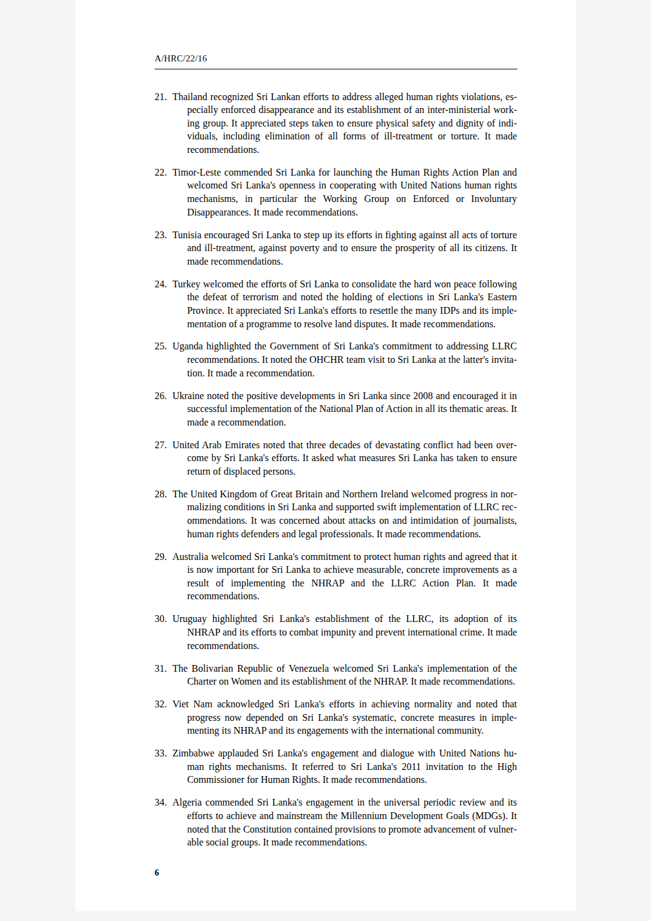A/HRC/22/16
21. Thailand recognized Sri Lankan efforts to address alleged human rights violations, especially enforced disappearance and its establishment of an inter-ministerial working group. It appreciated steps taken to ensure physical safety and dignity of individuals, including elimination of all forms of ill-treatment or torture. It made recommendations.
22. Timor-Leste commended Sri Lanka for launching the Human Rights Action Plan and welcomed Sri Lanka's openness in cooperating with United Nations human rights mechanisms, in particular the Working Group on Enforced or Involuntary Disappearances. It made recommendations.
23. Tunisia encouraged Sri Lanka to step up its efforts in fighting against all acts of torture and ill-treatment, against poverty and to ensure the prosperity of all its citizens. It made recommendations.
24. Turkey welcomed the efforts of Sri Lanka to consolidate the hard won peace following the defeat of terrorism and noted the holding of elections in Sri Lanka's Eastern Province. It appreciated Sri Lanka's efforts to resettle the many IDPs and its implementation of a programme to resolve land disputes. It made recommendations.
25. Uganda highlighted the Government of Sri Lanka's commitment to addressing LLRC recommendations. It noted the OHCHR team visit to Sri Lanka at the latter's invitation. It made a recommendation.
26. Ukraine noted the positive developments in Sri Lanka since 2008 and encouraged it in successful implementation of the National Plan of Action in all its thematic areas. It made a recommendation.
27. United Arab Emirates noted that three decades of devastating conflict had been overcome by Sri Lanka's efforts. It asked what measures Sri Lanka has taken to ensure return of displaced persons.
28. The United Kingdom of Great Britain and Northern Ireland welcomed progress in normalizing conditions in Sri Lanka and supported swift implementation of LLRC recommendations. It was concerned about attacks on and intimidation of journalists, human rights defenders and legal professionals. It made recommendations.
29. Australia welcomed Sri Lanka's commitment to protect human rights and agreed that it is now important for Sri Lanka to achieve measurable, concrete improvements as a result of implementing the NHRAP and the LLRC Action Plan. It made recommendations.
30. Uruguay highlighted Sri Lanka's establishment of the LLRC, its adoption of its NHRAP and its efforts to combat impunity and prevent international crime. It made recommendations.
31. The Bolivarian Republic of Venezuela welcomed Sri Lanka's implementation of the Charter on Women and its establishment of the NHRAP. It made recommendations.
32. Viet Nam acknowledged Sri Lanka's efforts in achieving normality and noted that progress now depended on Sri Lanka's systematic, concrete measures in implementing its NHRAP and its engagements with the international community.
33. Zimbabwe applauded Sri Lanka's engagement and dialogue with United Nations human rights mechanisms. It referred to Sri Lanka's 2011 invitation to the High Commissioner for Human Rights. It made recommendations.
34. Algeria commended Sri Lanka's engagement in the universal periodic review and its efforts to achieve and mainstream the Millennium Development Goals (MDGs). It noted that the Constitution contained provisions to promote advancement of vulnerable social groups. It made recommendations.
6